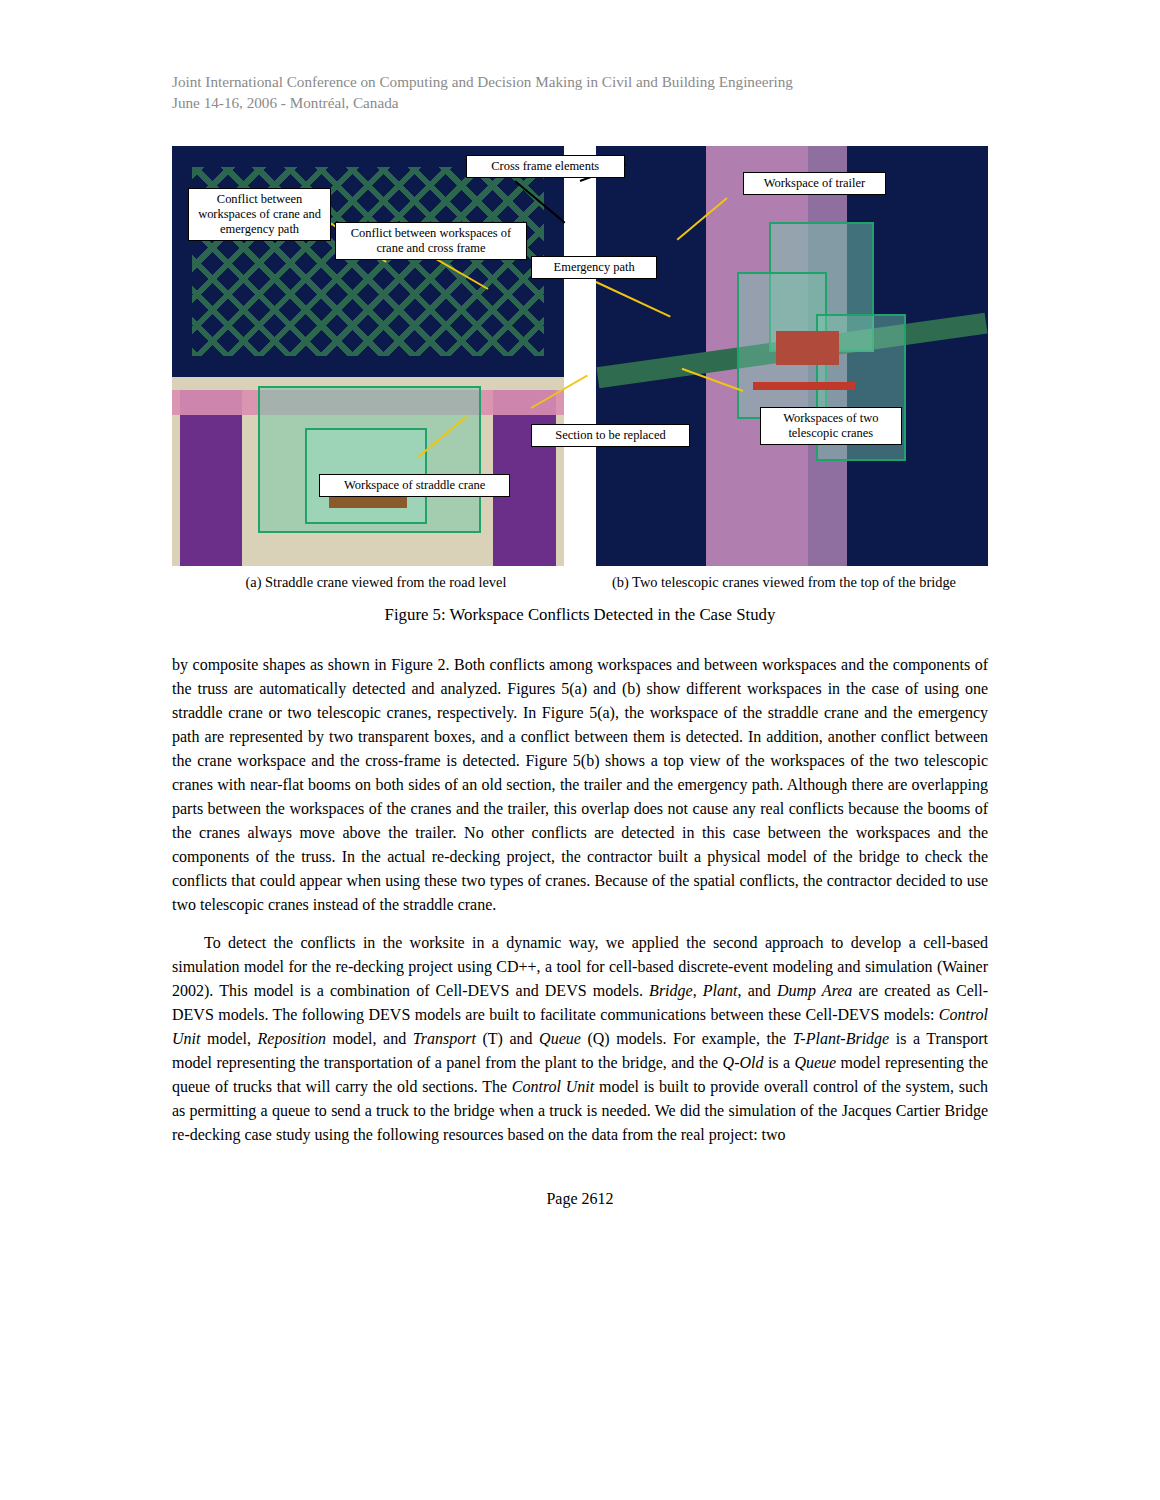Joint International Conference on Computing and Decision Making in Civil and Building Engineering
June 14-16, 2006 - Montréal, Canada
Conflict between workspaces of crane and emergency path
Cross frame elements
Workspace of trailer
Conflict between workspaces of crane and cross frame
Emergency path
Section to be replaced
Workspaces of two telescopic cranes
Workspace of straddle crane
(a) Straddle crane viewed from the road level (b) Two telescopic cranes viewed from the top of the bridge
Figure 5: Workspace Conflicts Detected in the Case Study
by composite shapes as shown in Figure 2. Both conflicts among workspaces and between workspaces and the components of the truss are automatically detected and analyzed. Figures 5(a) and (b) show different workspaces in the case of using one straddle crane or two telescopic cranes, respectively. In Figure 5(a), the workspace of the straddle crane and the emergency path are represented by two transparent boxes, and a conflict between them is detected. In addition, another conflict between the crane workspace and the cross-frame is detected. Figure 5(b) shows a top view of the workspaces of the two telescopic cranes with near-flat booms on both sides of an old section, the trailer and the emergency path. Although there are overlapping parts between the workspaces of the cranes and the trailer, this overlap does not cause any real conflicts because the booms of the cranes always move above the trailer. No other conflicts are detected in this case between the workspaces and the components of the truss. In the actual re-decking project, the contractor built a physical model of the bridge to check the conflicts that could appear when using these two types of cranes. Because of the spatial conflicts, the contractor decided to use two telescopic cranes instead of the straddle crane.
To detect the conflicts in the worksite in a dynamic way, we applied the second approach to develop a cell-based simulation model for the re-decking project using CD++, a tool for cell-based discrete-event modeling and simulation (Wainer 2002). This model is a combination of Cell-DEVS and DEVS models. Bridge, Plant, and Dump Area are created as Cell-DEVS models. The following DEVS models are built to facilitate communications between these Cell-DEVS models: Control Unit model, Reposition model, and Transport (T) and Queue (Q) models. For example, the T-Plant-Bridge is a Transport model representing the transportation of a panel from the plant to the bridge, and the Q-Old is a Queue model representing the queue of trucks that will carry the old sections. The Control Unit model is built to provide overall control of the system, such as permitting a queue to send a truck to the bridge when a truck is needed. We did the simulation of the Jacques Cartier Bridge re-decking case study using the following resources based on the data from the real project: two
Page 2612